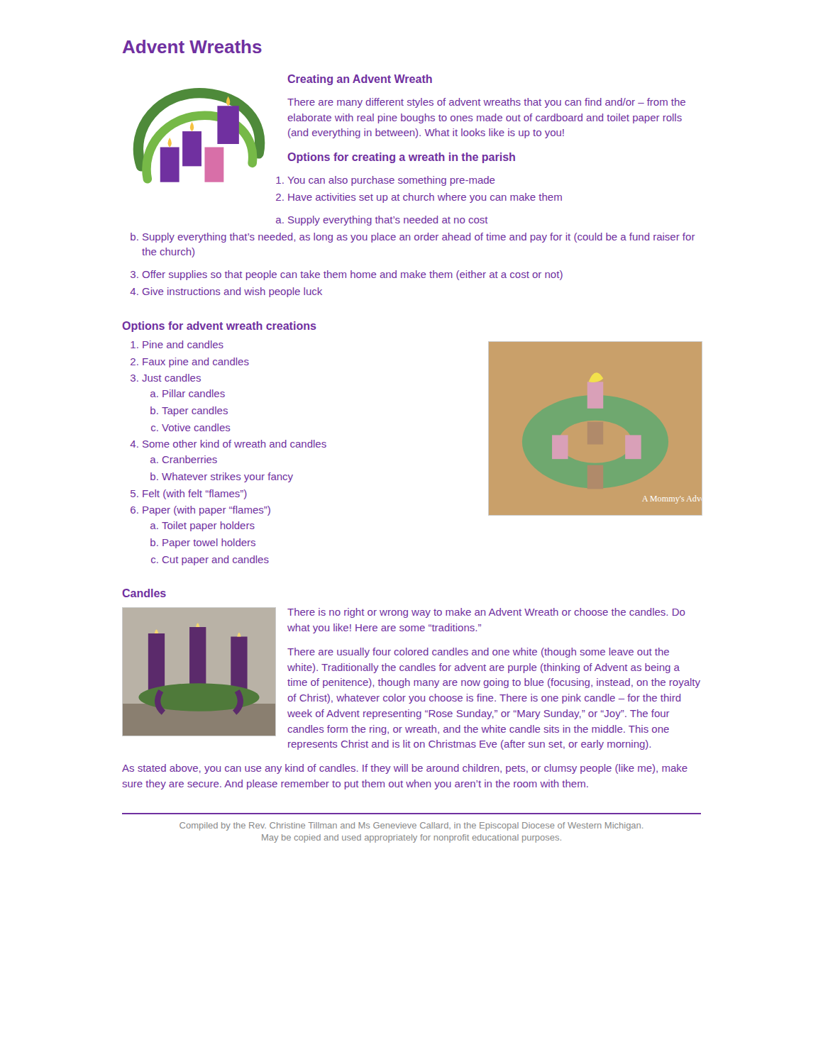Advent Wreaths
Creating an Advent Wreath
There are many different styles of advent wreaths that you can find and/or – from the elaborate with real pine boughs to ones made out of cardboard and toilet paper rolls (and everything in between). What it looks like is up to you!
Options for creating a wreath in the parish
You can also purchase something pre-made
Have activities set up at church where you can make them
Supply everything that’s needed at no cost
Supply everything that’s needed, as long as you place an order ahead of time and pay for it (could be a fund raiser for the church)
Offer supplies so that people can take them home and make them (either at a cost or not)
Give instructions and wish people luck
Options for advent wreath creations
Pine and candles
Faux pine and candles
Just candles
Pillar candles
Taper candles
Votive candles
Some other kind of wreath and candles
Cranberries
Whatever strikes your fancy
Felt (with felt “flames”)
Paper (with paper “flames”)
Toilet paper holders
Paper towel holders
Cut paper and candles
Candles
There is no right or wrong way to make an Advent Wreath or choose the candles. Do what you like! Here are some “traditions.”
There are usually four colored candles and one white (though some leave out the white). Traditionally the candles for advent are purple (thinking of Advent as being a time of penitence), though many are now going to blue (focusing, instead, on the royalty of Christ), whatever color you choose is fine. There is one pink candle – for the third week of Advent representing “Rose Sunday,” or “Mary Sunday,” or “Joy”. The four candles form the ring, or wreath, and the white candle sits in the middle. This one represents Christ and is lit on Christmas Eve (after sun set, or early morning).
As stated above, you can use any kind of candles. If they will be around children, pets, or clumsy people (like me), make sure they are secure. And please remember to put them out when you aren’t in the room with them.
Compiled by the Rev. Christine Tillman and Ms Genevieve Callard, in the Episcopal Diocese of Western Michigan.
May be copied and used appropriately for nonprofit educational purposes.